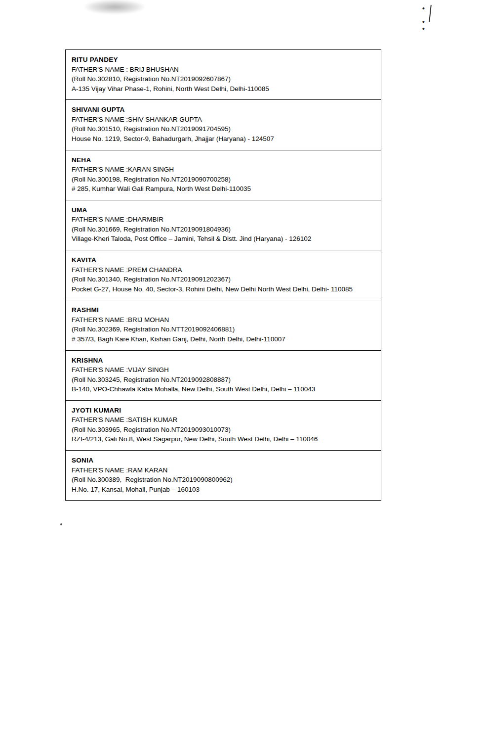•
•
•
| RITU PANDEY FATHER'S NAME : BRIJ BHUSHAN (Roll No.302810, Registration No.NT2019092607867) A-135 Vijay Vihar Phase-1, Rohini, North West Delhi, Delhi-110085 |
| SHIVANI GUPTA FATHER'S NAME :SHIV SHANKAR GUPTA (Roll No.301510, Registration No.NT2019091704595) House No. 1219, Sector-9, Bahadurgarh, Jhajjar (Haryana) - 124507 |
| NEHA FATHER'S NAME :KARAN SINGH (Roll No.300198, Registration No.NT2019090700258) # 285, Kumhar Wali Gali Rampura, North West Delhi-110035 |
| UMA FATHER'S NAME :DHARMBIR (Roll No.301669, Registration No.NT2019091804936) Village-Kheri Taloda, Post Office – Jamini, Tehsil & Distt. Jind (Haryana) - 126102 |
| KAVITA FATHER'S NAME :PREM CHANDRA (Roll No.301340, Registration No.NT2019091202367) Pocket G-27, House No. 40, Sector-3, Rohini Delhi, New Delhi North West Delhi, Delhi- 110085 |
| RASHMI FATHER'S NAME :BRIJ MOHAN (Roll No.302369, Registration No.NTT2019092406881) # 357/3, Bagh Kare Khan, Kishan Ganj, Delhi, North Delhi, Delhi-110007 |
| KRISHNA FATHER'S NAME :VIJAY SINGH (Roll No.303245, Registration No.NT2019092808887) B-140, VPO-Chhawla Kaba Mohalla, New Delhi, South West Delhi, Delhi – 110043 |
| JYOTI KUMARI FATHER'S NAME :SATISH KUMAR (Roll No.303965, Registration No.NT2019093010073) RZI-4/213, Gali No.8, West Sagarpur, New Delhi, South West Delhi, Delhi – 110046 |
| SONIA FATHER'S NAME :RAM KARAN (Roll No.300389, Registration No.NT2019090800962) H.No. 17, Kansal, Mohali, Punjab – 160103 |